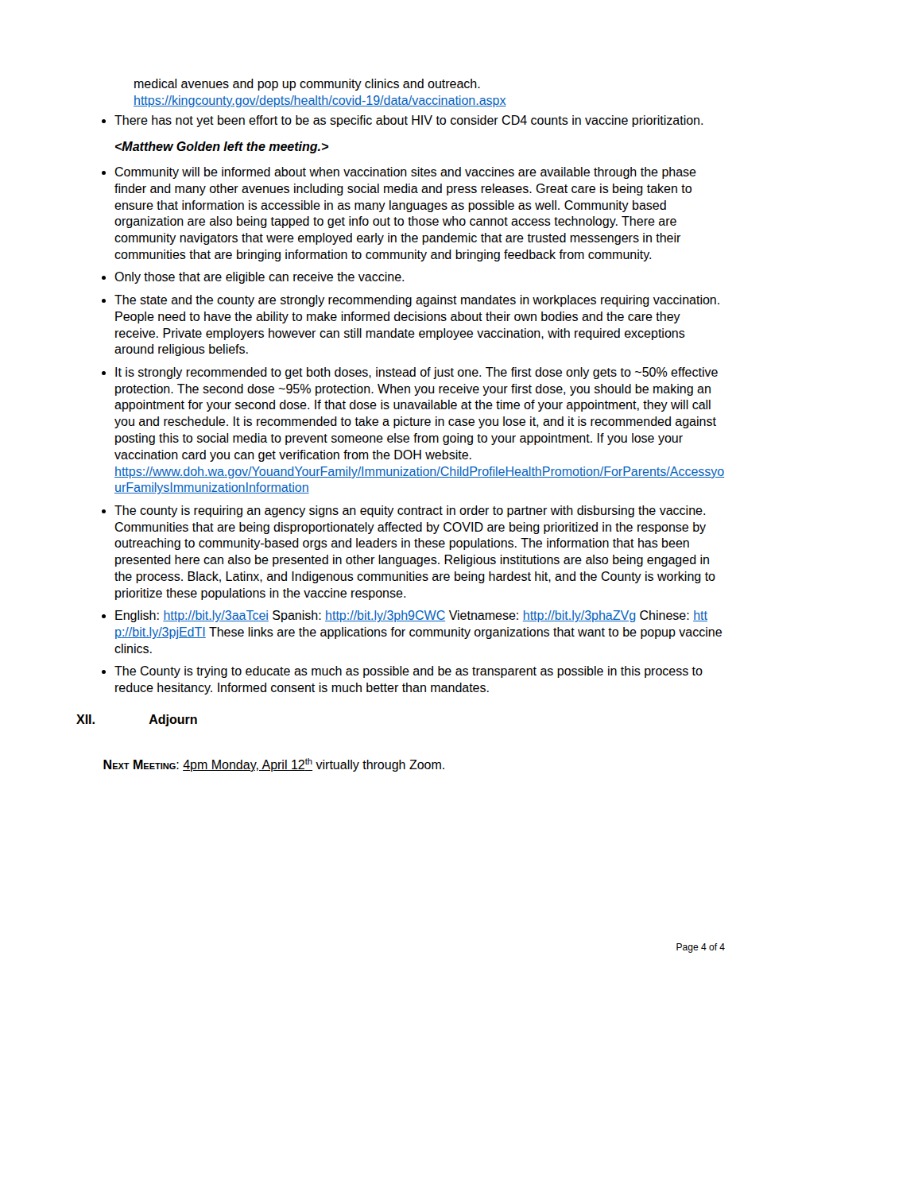medical avenues and pop up community clinics and outreach.
https://kingcounty.gov/depts/health/covid-19/data/vaccination.aspx
There has not yet been effort to be as specific about HIV to consider CD4 counts in vaccine prioritization.
<Matthew Golden left the meeting.>
Community will be informed about when vaccination sites and vaccines are available through the phase finder and many other avenues including social media and press releases. Great care is being taken to ensure that information is accessible in as many languages as possible as well. Community based organization are also being tapped to get info out to those who cannot access technology. There are community navigators that were employed early in the pandemic that are trusted messengers in their communities that are bringing information to community and bringing feedback from community.
Only those that are eligible can receive the vaccine.
The state and the county are strongly recommending against mandates in workplaces requiring vaccination. People need to have the ability to make informed decisions about their own bodies and the care they receive. Private employers however can still mandate employee vaccination, with required exceptions around religious beliefs.
It is strongly recommended to get both doses, instead of just one. The first dose only gets to ~50% effective protection. The second dose ~95% protection. When you receive your first dose, you should be making an appointment for your second dose. If that dose is unavailable at the time of your appointment, they will call you and reschedule. It is recommended to take a picture in case you lose it, and it is recommended against posting this to social media to prevent someone else from going to your appointment. If you lose your vaccination card you can get verification from the DOH website.
https://www.doh.wa.gov/YouandYourFamily/Immunization/ChildProfileHealthPromotion/ForParents/AccessyourFamilysImmunizationInformation
The county is requiring an agency signs an equity contract in order to partner with disbursing the vaccine. Communities that are being disproportionately affected by COVID are being prioritized in the response by outreaching to community-based orgs and leaders in these populations. The information that has been presented here can also be presented in other languages. Religious institutions are also being engaged in the process. Black, Latinx, and Indigenous communities are being hardest hit, and the County is working to prioritize these populations in the vaccine response.
English: http://bit.ly/3aaTcei Spanish: http://bit.ly/3ph9CWC Vietnamese: http://bit.ly/3phaZVg Chinese: http://bit.ly/3pjEdTI These links are the applications for community organizations that want to be popup vaccine clinics.
The County is trying to educate as much as possible and be as transparent as possible in this process to reduce hesitancy. Informed consent is much better than mandates.
XII. Adjourn
Next Meeting: 4pm Monday, April 12th virtually through Zoom.
Page 4 of 4